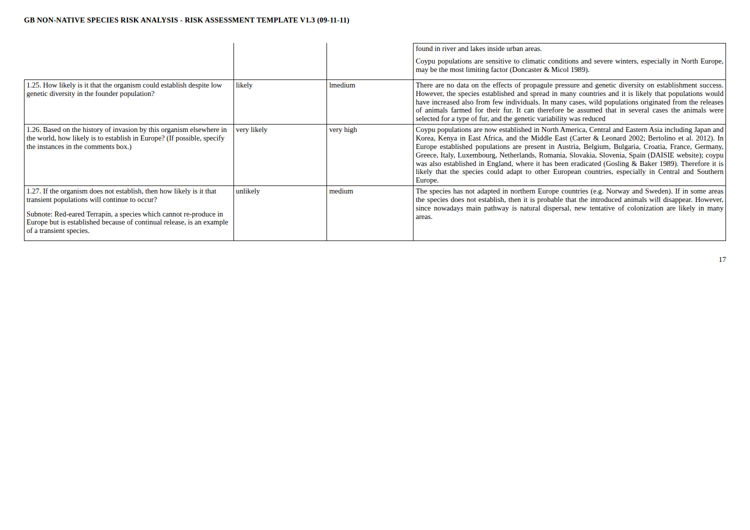GB NON-NATIVE SPECIES RISK ANALYSIS - RISK ASSESSMENT TEMPLATE V1.3 (09-11-11)
| | | | found in river and lakes inside urban areas. Coypu populations are sensitive to climatic conditions and severe winters, especially in North Europe, may be the most limiting factor (Doncaster & Micol 1989). |
| 1.25. How likely is it that the organism could establish despite low genetic diversity in the founder population? | likely | lmedium | There are no data on the effects of propagule pressure and genetic diversity on establishment success. However, the species established and spread in many countries and it is likely that populations would have increased also from few individuals. In many cases, wild populations originated from the releases of animals farmed for their fur. It can therefore be assumed that in several cases the animals were selected for a type of fur, and the genetic variability was reduced |
| 1.26. Based on the history of invasion by this organism elsewhere in the world, how likely is to establish in Europe? (If possible, specify the instances in the comments box.) | very likely | very high | Coypu populations are now established in North America, Central and Eastern Asia including Japan and Korea, Kenya in East Africa, and the Middle East (Carter & Leonard 2002; Bertolino et al. 2012). In Europe established populations are present in Austria, Belgium, Bulgaria, Croatia, France, Germany, Greece, Italy, Luxembourg, Netherlands, Romania, Slovakia, Slovenia, Spain (DAISIE website); coypu was also established in England, where it has been eradicated (Gosling & Baker 1989). Therefore it is likely that the species could adapt to other European countries, especially in Central and Southern Europe. |
| 1.27. If the organism does not establish, then how likely is it that transient populations will continue to occur? Subnote: Red-eared Terrapin, a species which cannot re-produce in Europe but is established because of continual release, is an example of a transient species. | unlikely | medium | The species has not adapted in northern Europe countries (e.g. Norway and Sweden). If in some areas the species does not establish, then it is probable that the introduced animals will disappear. However, since nowadays main pathway is natural dispersal, new tentative of colonization are likely in many areas. |
17